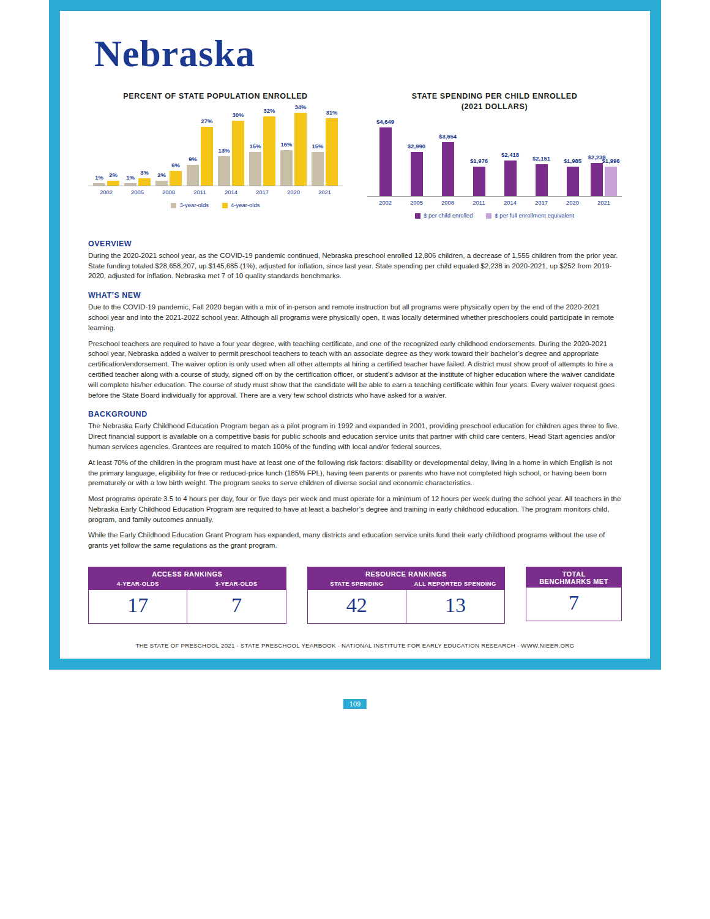Nebraska
PERCENT OF STATE POPULATION ENROLLED
1%
2%
1%
3%
2%
6%
9%
27%
13%
30%
15%
32%
16%
34%
15%
31%
2002
2005
2008
2011
2014
2017
2020
2021
3-year-olds 4-year-olds
STATE SPENDING PER CHILD ENROLLED
(2021 DOLLARS)
$4,649
$2,990
$3,654
$1,976
$2,418
$2,151
$1,985
$2,238
$1,996
2002
2005
2008
2011
2014
2017
2020
2021
$ per child enrolled $ per full enrollment equivalent
OVERVIEW
During the 2020-2021 school year, as the COVID-19 pandemic continued, Nebraska preschool enrolled 12,806 children, a decrease of 1,555 children from the prior year. State funding totaled $28,658,207, up $145,685 (1%), adjusted for inflation, since last year. State spending per child equaled $2,238 in 2020-2021, up $252 from 2019-2020, adjusted for inflation. Nebraska met 7 of 10 quality standards benchmarks.
WHAT’S NEW
Due to the COVID-19 pandemic, Fall 2020 began with a mix of in-person and remote instruction but all programs were physically open by the end of the 2020-2021 school year and into the 2021-2022 school year. Although all programs were physically open, it was locally determined whether preschoolers could participate in remote learning.
Preschool teachers are required to have a four year degree, with teaching certificate, and one of the recognized early childhood endorsements. During the 2020-2021 school year, Nebraska added a waiver to permit preschool teachers to teach with an associate degree as they work toward their bachelor’s degree and appropriate certification/endorsement. The waiver option is only used when all other attempts at hiring a certified teacher have failed. A district must show proof of attempts to hire a certified teacher along with a course of study, signed off on by the certification officer, or student’s advisor at the institute of higher education where the waiver candidate will complete his/her education. The course of study must show that the candidate will be able to earn a teaching certificate within four years. Every waiver request goes before the State Board individually for approval. There are a very few school districts who have asked for a waiver.
BACKGROUND
The Nebraska Early Childhood Education Program began as a pilot program in 1992 and expanded in 2001, providing preschool education for children ages three to five. Direct financial support is available on a competitive basis for public schools and education service units that partner with child care centers, Head Start agencies and/or human services agencies. Grantees are required to match 100% of the funding with local and/or federal sources.
At least 70% of the children in the program must have at least one of the following risk factors: disability or developmental delay, living in a home in which English is not the primary language, eligibility for free or reduced-price lunch (185% FPL), having teen parents or parents who have not completed high school, or having been born prematurely or with a low birth weight. The program seeks to serve children of diverse social and economic characteristics.
Most programs operate 3.5 to 4 hours per day, four or five days per week and must operate for a minimum of 12 hours per week during the school year. All teachers in the Nebraska Early Childhood Education Program are required to have at least a bachelor’s degree and training in early childhood education. The program monitors child, program, and family outcomes annually.
While the Early Childhood Education Grant Program has expanded, many districts and education service units fund their early childhood programs without the use of grants yet follow the same regulations as the grant program.
ACCESS RANKINGS
4-YEAR-OLDS
3-YEAR-OLDS
17
7
RESOURCE RANKINGS
STATE SPENDING
ALL REPORTED SPENDING
42
13
TOTAL
BENCHMARKS MET
7
THE STATE OF PRESCHOOL 2021 - STATE PRESCHOOL YEARBOOK - NATIONAL INSTITUTE FOR EARLY EDUCATION RESEARCH - WWW.NIEER.ORG
109